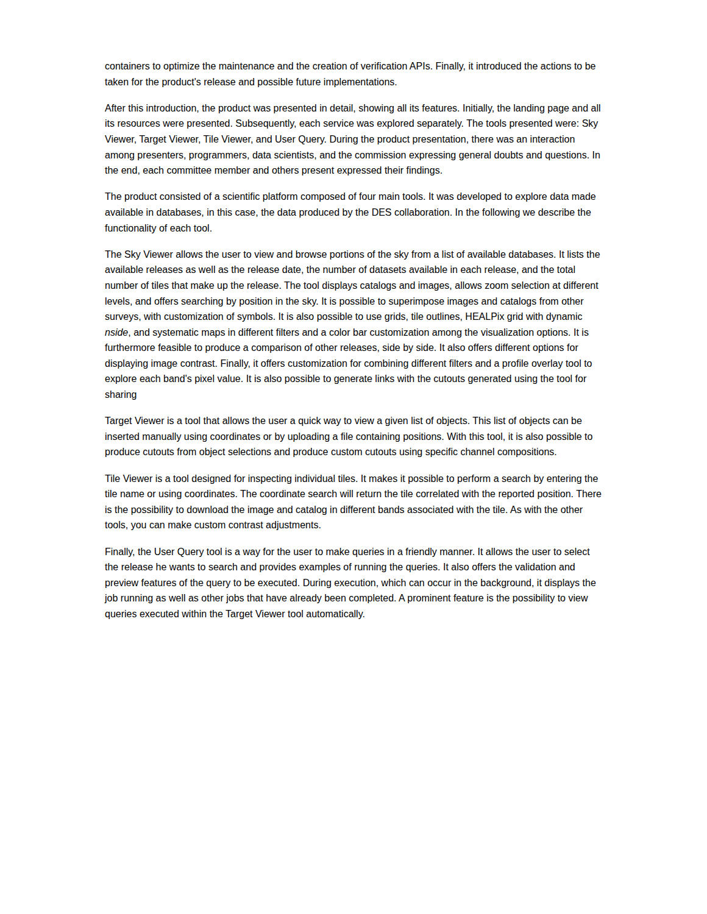containers to optimize the maintenance and the creation of verification APIs. Finally, it introduced the actions to be taken for the product's release and possible future implementations.
After this introduction, the product was presented in detail, showing all its features. Initially, the landing page and all its resources were presented. Subsequently, each service was explored separately. The tools presented were: Sky Viewer, Target Viewer, Tile Viewer, and User Query. During the product presentation, there was an interaction among presenters, programmers, data scientists, and the commission expressing general doubts and questions. In the end, each committee member and others present expressed their findings.
The product consisted of a scientific platform composed of four main tools. It was developed to explore data made available in databases, in this case, the data produced by the DES collaboration. In the following we describe the functionality of each tool.
The Sky Viewer allows the user to view and browse portions of the sky from a list of available databases. It lists the available releases as well as the release date, the number of datasets available in each release, and the total number of tiles that make up the release. The tool displays catalogs and images, allows zoom selection at different levels, and offers searching by position in the sky. It is possible to superimpose images and catalogs from other surveys, with customization of symbols. It is also possible to use grids, tile outlines, HEALPix grid with dynamic nside, and systematic maps in different filters and a color bar customization among the visualization options. It is furthermore feasible to produce a comparison of other releases, side by side. It also offers different options for displaying image contrast. Finally, it offers customization for combining different filters and a profile overlay tool to explore each band's pixel value. It is also possible to generate links with the cutouts generated using the tool for sharing
Target Viewer is a tool that allows the user a quick way to view a given list of objects. This list of objects can be inserted manually using coordinates or by uploading a file containing positions. With this tool, it is also possible to produce cutouts from object selections and produce custom cutouts using specific channel compositions.
Tile Viewer is a tool designed for inspecting individual tiles. It makes it possible to perform a search by entering the tile name or using coordinates. The coordinate search will return the tile correlated with the reported position. There is the possibility to download the image and catalog in different bands associated with the tile. As with the other tools, you can make custom contrast adjustments.
Finally, the User Query tool is a way for the user to make queries in a friendly manner. It allows the user to select the release he wants to search and provides examples of running the queries. It also offers the validation and preview features of the query to be executed. During execution, which can occur in the background, it displays the job running as well as other jobs that have already been completed. A prominent feature is the possibility to view queries executed within the Target Viewer tool automatically.